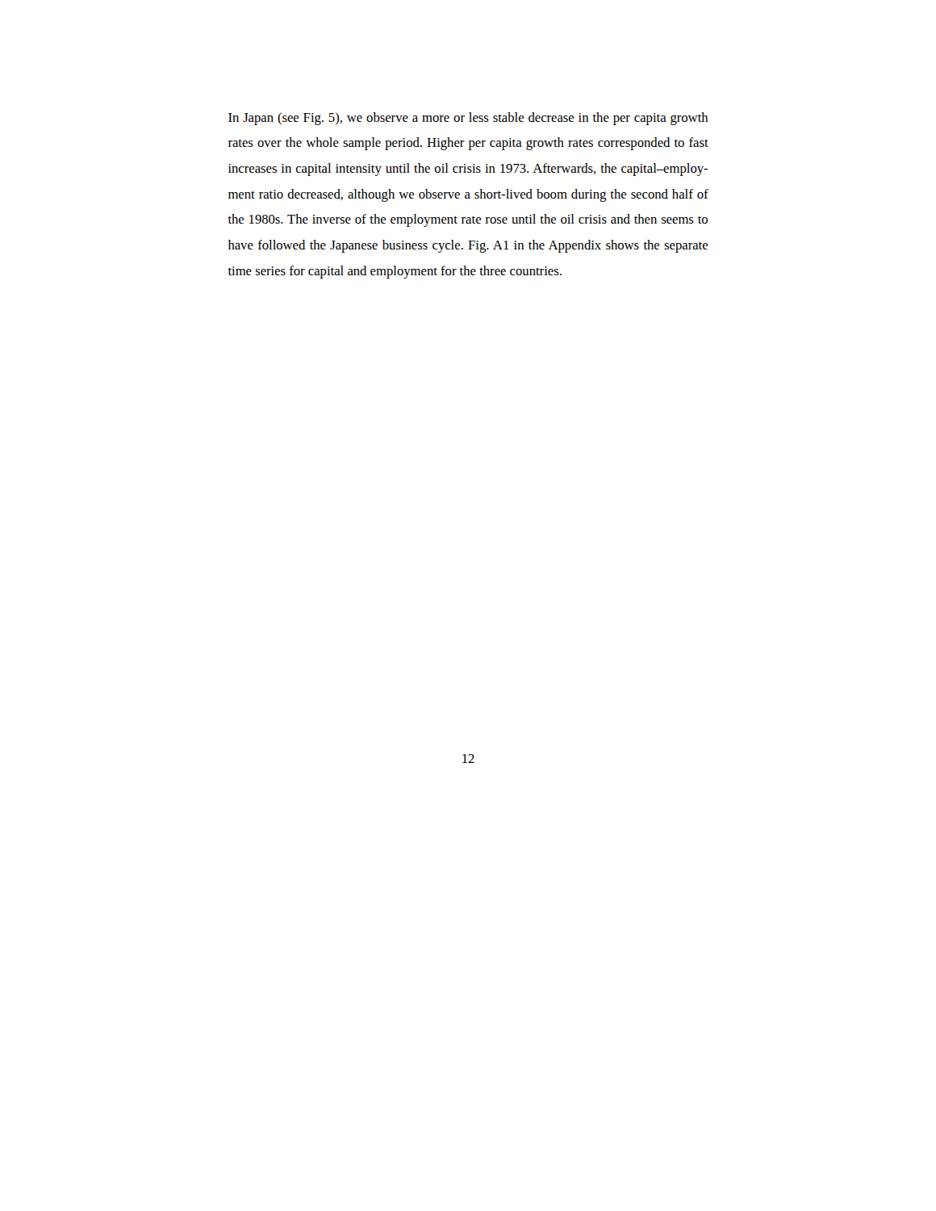In Japan (see Fig. 5), we observe a more or less stable decrease in the per capita growth rates over the whole sample period. Higher per capita growth rates corresponded to fast increases in capital intensity until the oil crisis in 1973. Afterwards, the capital–employment ratio decreased, although we observe a short-lived boom during the second half of the 1980s. The inverse of the employment rate rose until the oil crisis and then seems to have followed the Japanese business cycle. Fig. A1 in the Appendix shows the separate time series for capital and employment for the three countries.
12